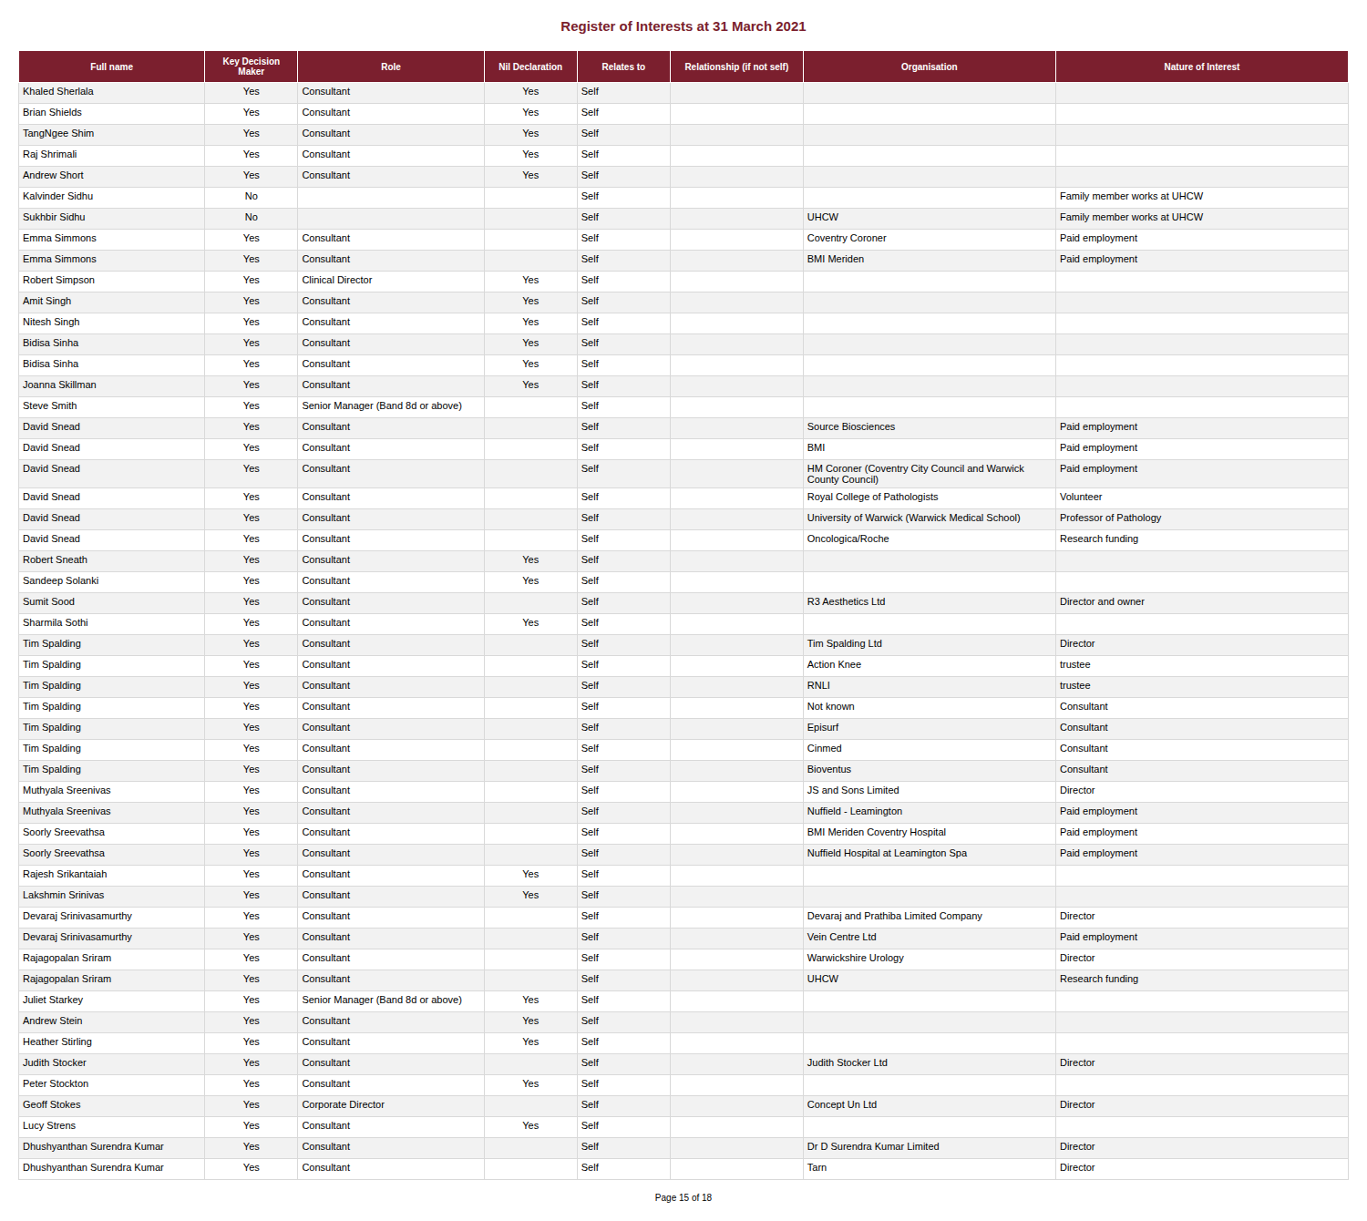Register of Interests at 31 March 2021
| Full name | Key Decision Maker | Role | Nil Declaration | Relates to | Relationship (if not self) | Organisation | Nature of Interest |
| --- | --- | --- | --- | --- | --- | --- | --- |
| Khaled Sherlala | Yes | Consultant | Yes | Self | | | |
| Brian Shields | Yes | Consultant | Yes | Self | | | |
| TangNgee Shim | Yes | Consultant | Yes | Self | | | |
| Raj Shrimali | Yes | Consultant | Yes | Self | | | |
| Andrew Short | Yes | Consultant | Yes | Self | | | |
| Kalvinder Sidhu | No | | | Self | | | Family member works at UHCW |
| Sukhbir Sidhu | No | | | Self | | UHCW | Family member works at UHCW |
| Emma Simmons | Yes | Consultant | | Self | | Coventry Coroner | Paid employment |
| Emma Simmons | Yes | Consultant | | Self | | BMI Meriden | Paid employment |
| Robert Simpson | Yes | Clinical Director | Yes | Self | | | |
| Amit Singh | Yes | Consultant | Yes | Self | | | |
| Nitesh Singh | Yes | Consultant | Yes | Self | | | |
| Bidisa Sinha | Yes | Consultant | Yes | Self | | | |
| Bidisa Sinha | Yes | Consultant | Yes | Self | | | |
| Joanna Skillman | Yes | Consultant | Yes | Self | | | |
| Steve Smith | Yes | Senior Manager (Band 8d or above) | | Self | | | |
| David Snead | Yes | Consultant | | Self | | Source Biosciences | Paid employment |
| David Snead | Yes | Consultant | | Self | | BMI | Paid employment |
| David Snead | Yes | Consultant | | Self | | HM Coroner (Coventry City Council and Warwick County Council) | Paid employment |
| David Snead | Yes | Consultant | | Self | | Royal College of Pathologists | Volunteer |
| David Snead | Yes | Consultant | | Self | | University of Warwick (Warwick Medical School) | Professor of Pathology |
| David Snead | Yes | Consultant | | Self | | Oncologica/Roche | Research funding |
| Robert Sneath | Yes | Consultant | Yes | Self | | | |
| Sandeep Solanki | Yes | Consultant | Yes | Self | | | |
| Sumit Sood | Yes | Consultant | | Self | | R3 Aesthetics Ltd | Director and owner |
| Sharmila Sothi | Yes | Consultant | Yes | Self | | | |
| Tim Spalding | Yes | Consultant | | Self | | Tim Spalding Ltd | Director |
| Tim Spalding | Yes | Consultant | | Self | | Action Knee | trustee |
| Tim Spalding | Yes | Consultant | | Self | | RNLI | trustee |
| Tim Spalding | Yes | Consultant | | Self | | Not known | Consultant |
| Tim Spalding | Yes | Consultant | | Self | | Episurf | Consultant |
| Tim Spalding | Yes | Consultant | | Self | | Cinmed | Consultant |
| Tim Spalding | Yes | Consultant | | Self | | Bioventus | Consultant |
| Muthyala Sreenivas | Yes | Consultant | | Self | | JS and Sons Limited | Director |
| Muthyala Sreenivas | Yes | Consultant | | Self | | Nuffield - Leamington | Paid employment |
| Soorly Sreevathsa | Yes | Consultant | | Self | | BMI Meriden Coventry Hospital | Paid employment |
| Soorly Sreevathsa | Yes | Consultant | | Self | | Nuffield Hospital at Leamington Spa | Paid employment |
| Rajesh Srikantaiah | Yes | Consultant | Yes | Self | | | |
| Lakshmin Srinivas | Yes | Consultant | Yes | Self | | | |
| Devaraj Srinivasamurthy | Yes | Consultant | | Self | | Devaraj and Prathiba Limited Company | Director |
| Devaraj Srinivasamurthy | Yes | Consultant | | Self | | Vein Centre Ltd | Paid employment |
| Rajagopalan Sriram | Yes | Consultant | | Self | | Warwickshire Urology | Director |
| Rajagopalan Sriram | Yes | Consultant | | Self | | UHCW | Research funding |
| Juliet Starkey | Yes | Senior Manager (Band 8d or above) | Yes | Self | | | |
| Andrew Stein | Yes | Consultant | Yes | Self | | | |
| Heather Stirling | Yes | Consultant | Yes | Self | | | |
| Judith Stocker | Yes | Consultant | | Self | | Judith Stocker Ltd | Director |
| Peter Stockton | Yes | Consultant | Yes | Self | | | |
| Geoff Stokes | Yes | Corporate Director | | Self | | Concept Un Ltd | Director |
| Lucy Strens | Yes | Consultant | Yes | Self | | | |
| Dhushyanthan Surendra Kumar | Yes | Consultant | | Self | | Dr D Surendra Kumar Limited | Director |
| Dhushyanthan Surendra Kumar | Yes | Consultant | | Self | | Tarn | Director |
Page 15 of 18